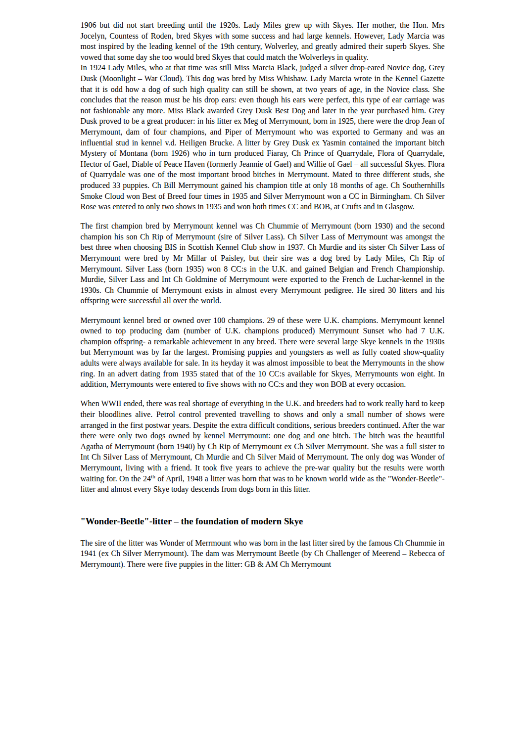1906 but did not start breeding until the 1920s. Lady Miles grew up with Skyes. Her mother, the Hon. Mrs Jocelyn, Countess of Roden, bred Skyes with some success and had large kennels. However, Lady Marcia was most inspired by the leading kennel of the 19th century, Wolverley, and greatly admired their superb Skyes. She vowed that some day she too would bred Skyes that could match the Wolverleys in quality.
In 1924 Lady Miles, who at that time was still Miss Marcia Black, judged a silver drop-eared Novice dog, Grey Dusk (Moonlight – War Cloud). This dog was bred by Miss Whishaw. Lady Marcia wrote in the Kennel Gazette that it is odd how a dog of such high quality can still be shown, at two years of age, in the Novice class. She concludes that the reason must be his drop ears: even though his ears were perfect, this type of ear carriage was not fashionable any more. Miss Black awarded Grey Dusk Best Dog and later in the year purchased him. Grey Dusk proved to be a great producer: in his litter ex Meg of Merrymount, born in 1925, there were the drop Jean of Merrymount, dam of four champions, and Piper of Merrymount who was exported to Germany and was an influential stud in kennel v.d. Heiligen Brucke. A litter by Grey Dusk ex Yasmin contained the important bitch Mystery of Montana (born 1926) who in turn produced Fiaray, Ch Prince of Quarrydale, Flora of Quarrydale, Hector of Gael, Diable of Peace Haven (formerly Jeannie of Gael) and Willie of Gael – all successful Skyes. Flora of Quarrydale was one of the most important brood bitches in Merrymount. Mated to three different studs, she produced 33 puppies. Ch Bill Merrymount gained his champion title at only 18 months of age. Ch Southernhills Smoke Cloud won Best of Breed four times in 1935 and Silver Merrymount won a CC in Birmingham. Ch Silver Rose was entered to only two shows in 1935 and won both times CC and BOB, at Crufts and in Glasgow.
The first champion bred by Merrymount kennel was Ch Chummie of Merrymount (born 1930) and the second champion his son Ch Rip of Merrymount (sire of Silver Lass). Ch Silver Lass of Merrymount was amongst the best three when choosing BIS in Scottish Kennel Club show in 1937. Ch Murdie and its sister Ch Silver Lass of Merrymount were bred by Mr Millar of Paisley, but their sire was a dog bred by Lady Miles, Ch Rip of Merrymount. Silver Lass (born 1935) won 8 CC:s in the U.K. and gained Belgian and French Championship. Murdie, Silver Lass and Int Ch Goldmine of Merrymount were exported to the French de Luchar-kennel in the 1930s. Ch Chummie of Merrymount exists in almost every Merrymount pedigree. He sired 30 litters and his offspring were successful all over the world.
Merrymount kennel bred or owned over 100 champions. 29 of these were U.K. champions. Merrymount kennel owned to top producing dam (number of U.K. champions produced) Merrymount Sunset who had 7 U.K. champion offspring- a remarkable achievement in any breed. There were several large Skye kennels in the 1930s but Merrymount was by far the largest. Promising puppies and youngsters as well as fully coated show-quality adults were always available for sale. In its heyday it was almost impossible to beat the Merrymounts in the show ring. In an advert dating from 1935 stated that of the 10 CC:s available for Skyes, Merrymounts won eight. In addition, Merrymounts were entered to five shows with no CC:s and they won BOB at every occasion.
When WWII ended, there was real shortage of everything in the U.K. and breeders had to work really hard to keep their bloodlines alive. Petrol control prevented travelling to shows and only a small number of shows were arranged in the first postwar years. Despite the extra difficult conditions, serious breeders continued. After the war there were only two dogs owned by kennel Merrymount: one dog and one bitch. The bitch was the beautiful Agatha of Merrymount (born 1940) by Ch Rip of Merrymount ex Ch Silver Merrymount. She was a full sister to Int Ch Silver Lass of Merrymount, Ch Murdie and Ch Silver Maid of Merrymount. The only dog was Wonder of Merrymount, living with a friend. It took five years to achieve the pre-war quality but the results were worth waiting for. On the 24th of April, 1948 a litter was born that was to be known world wide as the "Wonder-Beetle"-litter and almost every Skye today descends from dogs born in this litter.
"Wonder-Beetle"-litter – the foundation of modern Skye
The sire of the litter was Wonder of Merrmount who was born in the last litter sired by the famous Ch Chummie in 1941 (ex Ch Silver Merrymount). The dam was Merrymount Beetle (by Ch Challenger of Meerend – Rebecca of Merrymount). There were five puppies in the litter: GB & AM Ch Merrymount